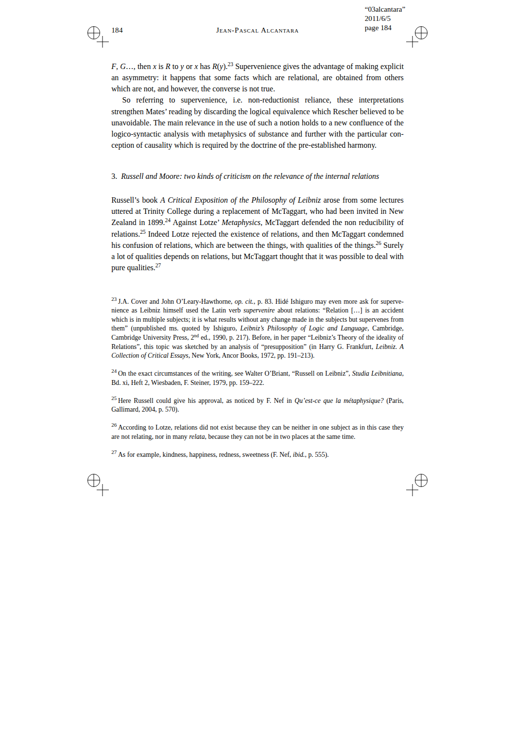“03alcantara”
2011/6/5
page 184
184 Jean-Pascal Alcantara
F, G…, then x is R to y or x has R(y).23 Supervenience gives the advantage of making explicit an asymmetry: it happens that some facts which are relational, are obtained from others which are not, and however, the converse is not true.
So referring to supervenience, i.e. non-reductionist reliance, these interpretations strengthen Mates’ reading by discarding the logical equivalence which Rescher believed to be unavoidable. The main relevance in the use of such a notion holds to a new confluence of the logico-syntactic analysis with metaphysics of substance and further with the particular conception of causality which is required by the doctrine of the pre-established harmony.
3. Russell and Moore: two kinds of criticism on the relevance of the internal relations
Russell’s book A Critical Exposition of the Philosophy of Leibniz arose from some lectures uttered at Trinity College during a replacement of McTaggart, who had been invited in New Zealand in 1899.24 Against Lotze’ Metaphysics, McTaggart defended the non reducibility of relations.25 Indeed Lotze rejected the existence of relations, and then McTaggart condemned his confusion of relations, which are between the things, with qualities of the things.26 Surely a lot of qualities depends on relations, but McTaggart thought that it was possible to deal with pure qualities.27
23 J.A. Cover and John O’Leary-Hawthorne, op. cit., p. 83. Hidé Ishiguro may even more ask for supervenience as Leibniz himself used the Latin verb supervenire about relations: “Relation […] is an accident which is in multiple subjects; it is what results without any change made in the subjects but supervenes from them” (unpublished ms. quoted by Ishiguro, Leibniz’s Philosophy of Logic and Language, Cambridge, Cambridge University Press, 2nd ed., 1990, p. 217). Before, in her paper “Leibniz’s Theory of the ideality of Relations”, this topic was sketched by an analysis of “presupposition” (in Harry G. Frankfurt, Leibniz. A Collection of Critical Essays, New York, Ancor Books, 1972, pp. 191–213).
24 On the exact circumstances of the writing, see Walter O’Briant, “Russell on Leibniz”, Studia Leibnitiana, Bd. xi, Heft 2, Wiesbaden, F. Steiner, 1979, pp. 159–222.
25 Here Russell could give his approval, as noticed by F. Nef in Qu’est-ce que la métaphysique? (Paris, Gallimard, 2004, p. 570).
26 According to Lotze, relations did not exist because they can be neither in one subject as in this case they are not relating, nor in many relata, because they can not be in two places at the same time.
27 As for example, kindness, happiness, redness, sweetness (F. Nef, ibid., p. 555).